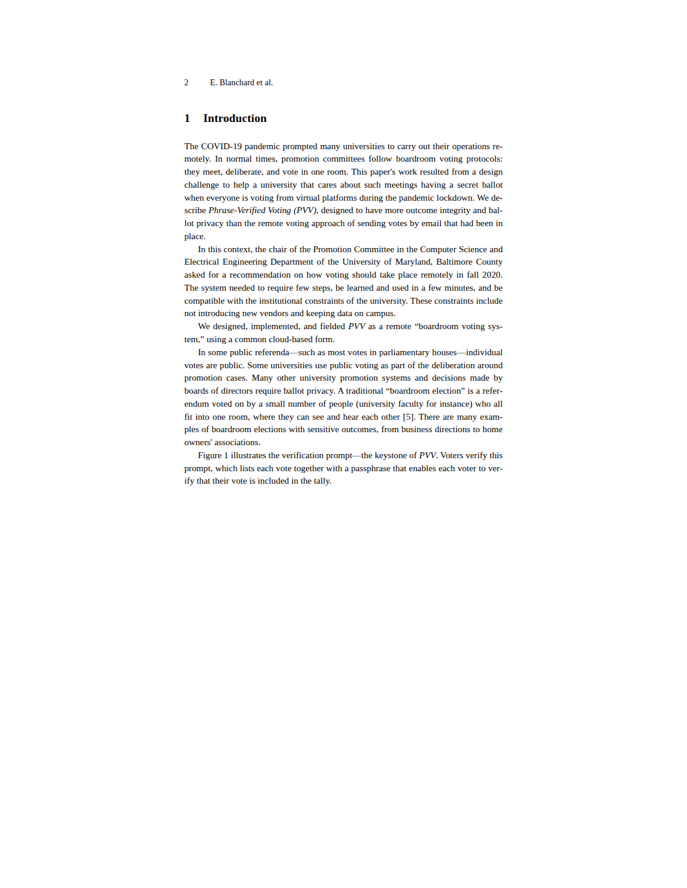2 E. Blanchard et al.
1 Introduction
The COVID-19 pandemic prompted many universities to carry out their operations remotely. In normal times, promotion committees follow boardroom voting protocols: they meet, deliberate, and vote in one room. This paper's work resulted from a design challenge to help a university that cares about such meetings having a secret ballot when everyone is voting from virtual platforms during the pandemic lockdown. We describe Phrase-Verified Voting (PVV), designed to have more outcome integrity and ballot privacy than the remote voting approach of sending votes by email that had been in place.
In this context, the chair of the Promotion Committee in the Computer Science and Electrical Engineering Department of the University of Maryland, Baltimore County asked for a recommendation on how voting should take place remotely in fall 2020. The system needed to require few steps, be learned and used in a few minutes, and be compatible with the institutional constraints of the university. These constraints include not introducing new vendors and keeping data on campus.
We designed, implemented, and fielded PVV as a remote “boardroom voting system,” using a common cloud-based form.
In some public referenda—such as most votes in parliamentary houses—individual votes are public. Some universities use public voting as part of the deliberation around promotion cases. Many other university promotion systems and decisions made by boards of directors require ballot privacy. A traditional “boardroom election” is a referendum voted on by a small number of people (university faculty for instance) who all fit into one room, where they can see and hear each other [5]. There are many examples of boardroom elections with sensitive outcomes, from business directions to home owners' associations.
Figure 1 illustrates the verification prompt—the keystone of PVV. Voters verify this prompt, which lists each vote together with a passphrase that enables each voter to verify that their vote is included in the tally.